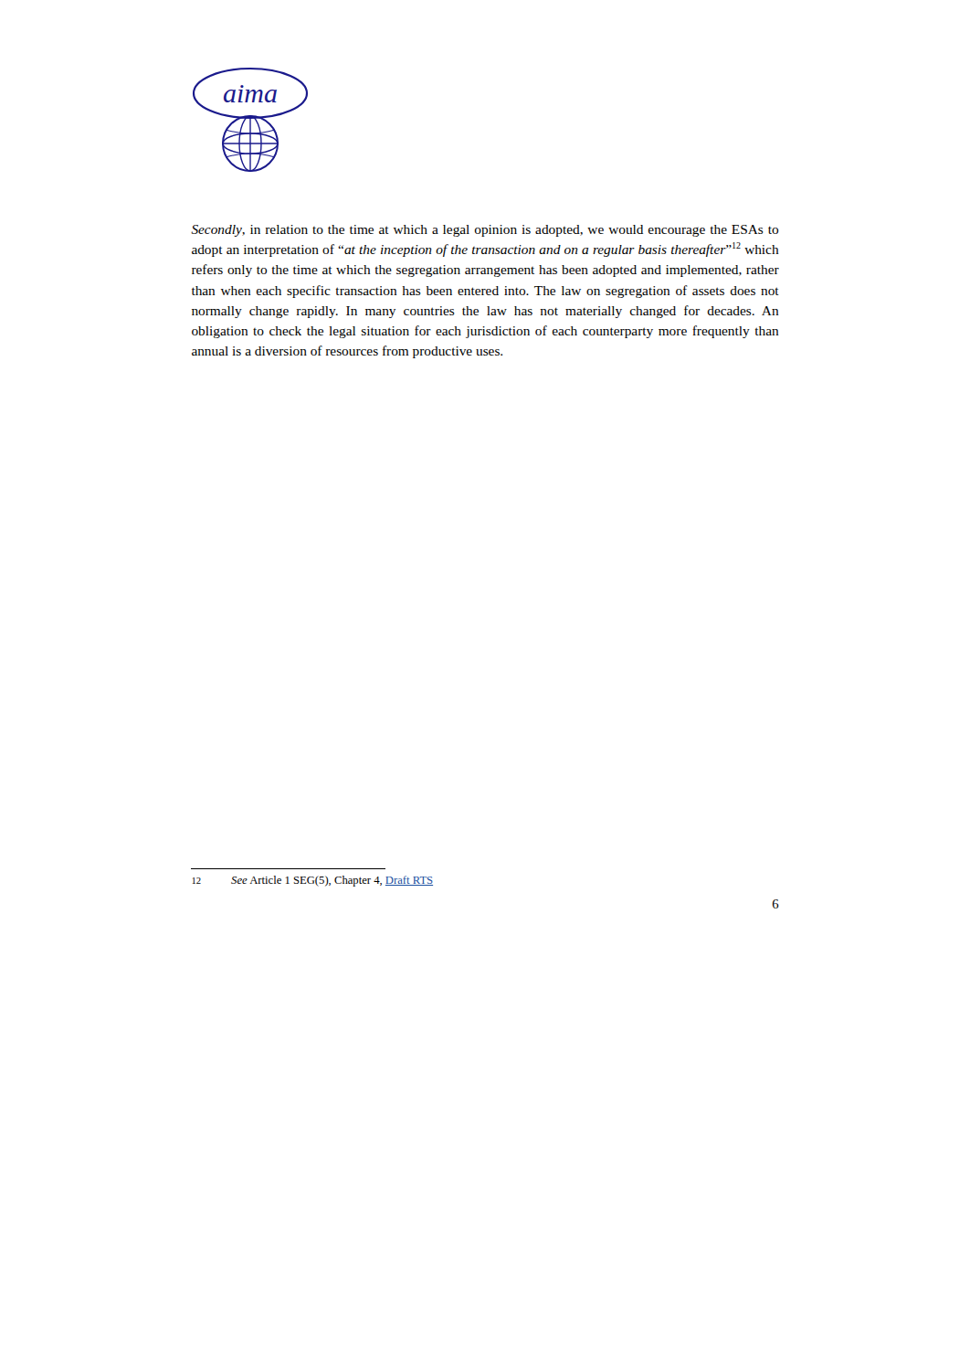aima
Secondly, in relation to the time at which a legal opinion is adopted, we would encourage the ESAs to adopt an interpretation of “at the inception of the transaction and on a regular basis thereafter”12 which refers only to the time at which the segregation arrangement has been adopted and implemented, rather than when each specific transaction has been entered into. The law on segregation of assets does not normally change rapidly. In many countries the law has not materially changed for decades. An obligation to check the legal situation for each jurisdiction of each counterparty more frequently than annual is a diversion of resources from productive uses.
12 See Article 1 SEG(5), Chapter 4, Draft RTS
6